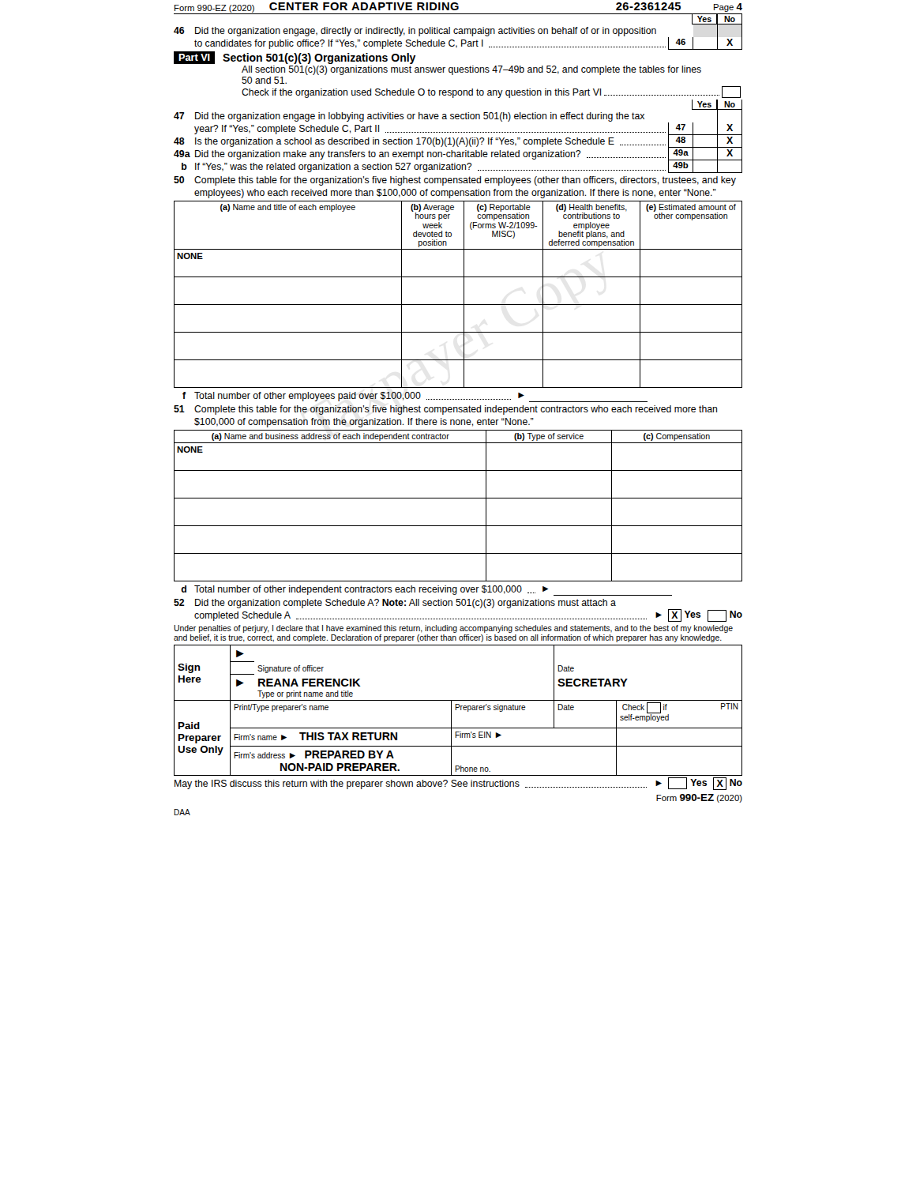Taxpayer Copy
Form 990-EZ (2020)
CENTER FOR ADAPTIVE RIDING
26-2361245
Page 4
Yes
No
46
Did the organization engage, directly or indirectly, in political campaign activities on behalf of or in opposition
to candidates for public office? If “Yes,” complete Schedule C, Part I
46
X
Part VI
Section 501(c)(3) Organizations Only
All section 501(c)(3) organizations must answer questions 47–49b and 52, and complete the tables for lines
50 and 51.
Check if the organization used Schedule O to respond to any question in this Part VI
Yes
No
47
Did the organization engage in lobbying activities or have a section 501(h) election in effect during the tax
year? If “Yes,” complete Schedule C, Part II
47
X
48
Is the organization a school as described in section 170(b)(1)(A)(ii)? If “Yes,” complete Schedule E
48
X
49a
Did the organization make any transfers to an exempt non-charitable related organization?
49a
X
b
If “Yes,” was the related organization a section 527 organization?
49b
50
Complete this table for the organization's five highest compensated employees (other than officers, directors, trustees, and key
employees) who each received more than $100,000 of compensation from the organization. If there is none, enter “None.”
| (a) Name and title of each employee | (b) Average hours per week devoted to position | (c) Reportable compensation (Forms W-2/1099-MISC) | (d) Health benefits, contributions to employee benefit plans, and deferred compensation | (e) Estimated amount of other compensation |
| --- | --- | --- | --- | --- |
| NONE | | | | |
f
Total number of other employees paid over $100,000
►
51
Complete this table for the organization's five highest compensated independent contractors who each received more than
$100,000 of compensation from the organization. If there is none, enter “None.”
| (a) Name and business address of each independent contractor | (b) Type of service | (c) Compensation |
| --- | --- | --- |
| NONE | | |
d
Total number of other independent contractors each receiving over $100,000
►
52
Did the organization complete Schedule A? Note: All section 501(c)(3) organizations must attach a
completed Schedule A
►
X
Yes
No
Under penalties of perjury, I declare that I have examined this return, including accompanying schedules and statements, and to the best of my knowledge and belief, it is true, correct, and complete. Declaration of preparer (other than officer) is based on all information of which preparer has any knowledge.
| Sign Here | ► | | |
| | Signature of officer | Date |
| ► | REANA FERENCIK Type or print name and title | SECRETARY |
| Paid Preparer Use Only | Print/Type preparer's name | Preparer's signature | Date | Check if self-employed PTIN |
| Firm's name ► THIS TAX RETURN | Firm's EIN ► | |
| Firm's address ► PREPARED BY A NON-PAID PREPARER. | Phone no. | |
May the IRS discuss this return with the preparer shown above? See instructions
►
Yes
X
No
Form 990-EZ (2020)
DAA